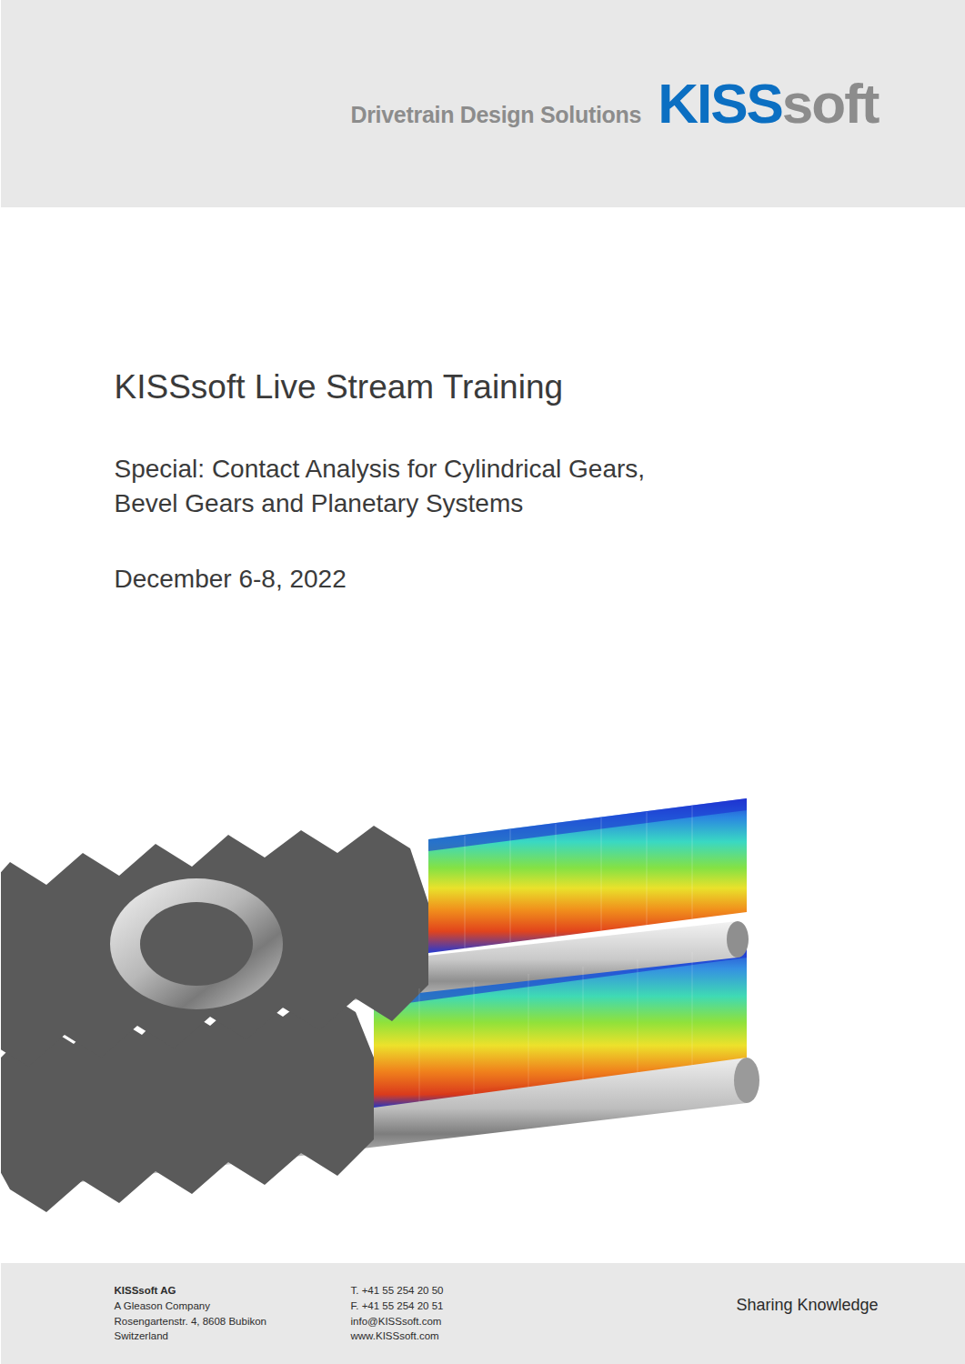Drivetrain Design Solutions KISS soft
KISSsoft Live Stream Training
Special: Contact Analysis for Cylindrical Gears,
Bevel Gears and Planetary Systems
December 6-8, 2022
KISSsoft AG
A Gleason Company
Rosengartenstr. 4, 8608 Bubikon
Switzerland
T. +41 55 254 20 50
F. +41 55 254 20 51
info@KISSsoft.com
www.KISSsoft.com
Sharing Knowledge